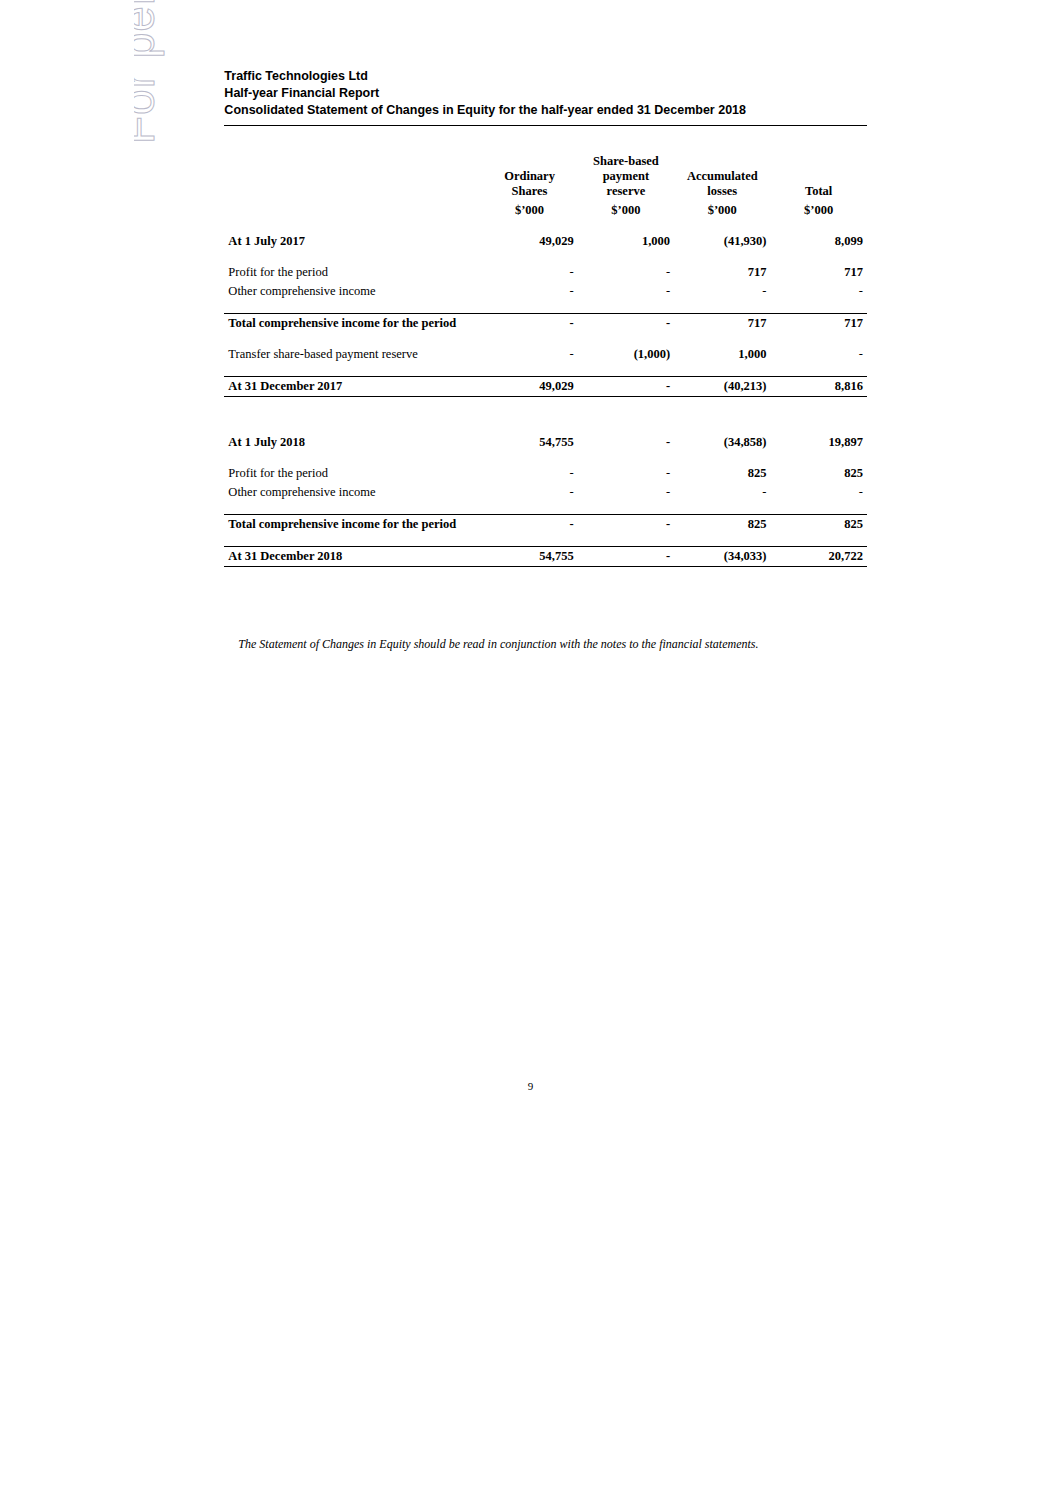For personal use only
Traffic Technologies Ltd
Half-year Financial Report
Consolidated Statement of Changes in Equity for the half-year ended 31 December 2018
| | Ordinary Shares | Share-based payment reserve | Accumulated losses | Total |
| --- | --- | --- | --- | --- |
| | $’000 | $’000 | $’000 | $’000 |
| At 1 July 2017 | 49,029 | 1,000 | (41,930) | 8,099 |
| Profit for the period | - | - | 717 | 717 |
| Other comprehensive income | - | - | - | - |
| Total comprehensive income for the period | - | - | 717 | 717 |
| Transfer share-based payment reserve | - | (1,000) | 1,000 | - |
| At 31 December 2017 | 49,029 | - | (40,213) | 8,816 |
| At 1 July 2018 | 54,755 | - | (34,858) | 19,897 |
| Profit for the period | - | - | 825 | 825 |
| Other comprehensive income | - | - | - | - |
| Total comprehensive income for the period | - | - | 825 | 825 |
| At 31 December 2018 | 54,755 | - | (34,033) | 20,722 |
The Statement of Changes in Equity should be read in conjunction with the notes to the financial statements.
9